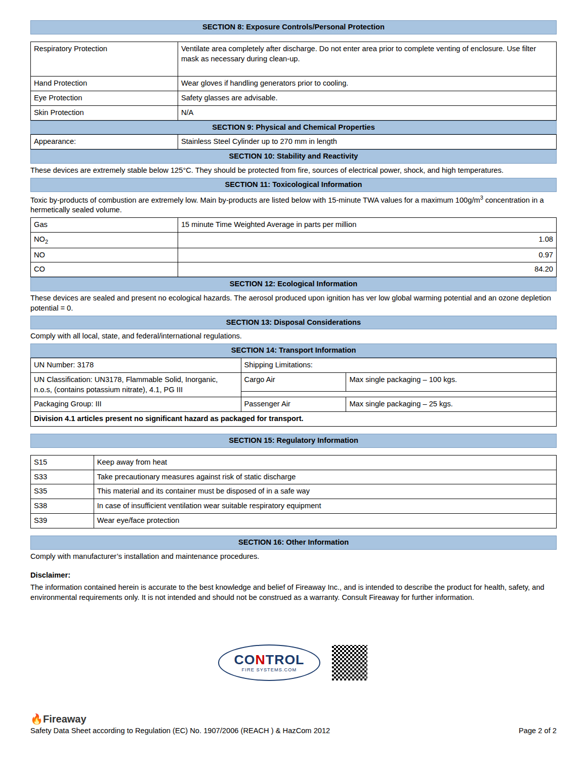SECTION 8: Exposure Controls/Personal Protection
| Respiratory Protection | Ventilate area completely after discharge. Do not enter area prior to complete venting of enclosure. Use filter mask as necessary during clean-up. |
| Hand Protection | Wear gloves if handling generators prior to cooling. |
| Eye Protection | Safety glasses are advisable. |
| Skin Protection | N/A |
SECTION 9: Physical and Chemical Properties
| Appearance: | Stainless Steel Cylinder up to 270 mm in length |
SECTION 10: Stability and Reactivity
These devices are extremely stable below 125°C. They should be protected from fire, sources of electrical power, shock, and high temperatures.
SECTION 11: Toxicological Information
Toxic by-products of combustion are extremely low. Main by-products are listed below with 15-minute TWA values for a maximum 100g/m3 concentration in a hermetically sealed volume.
| Gas | 15 minute Time Weighted Average in parts per million |
| NO 2 | 1.08 |
| NO | 0.97 |
| CO | 84.20 |
SECTION 12: Ecological Information
These devices are sealed and present no ecological hazards. The aerosol produced upon ignition has ver low global warming potential and an ozone depletion potential = 0.
SECTION 13: Disposal Considerations
Comply with all local, state, and federal/international regulations.
SECTION 14: Transport Information
| UN Number: 3178 | Shipping Limitations: |
| UN Classification: UN3178, Flammable Solid, Inorganic, n.o.s, (contains potassium nitrate), 4.1, PG III | Cargo Air | Max single packaging – 100 kgs. |
| Packaging Group: III | Passenger Air | Max single packaging – 25 kgs. |
| Division 4.1 articles present no significant hazard as packaged for transport. |
SECTION 15: Regulatory Information
| S15 | Keep away from heat |
| S33 | Take precautionary measures against risk of static discharge |
| S35 | This material and its container must be disposed of in a safe way |
| S38 | In case of insufficient ventilation wear suitable respiratory equipment |
| S39 | Wear eye/face protection |
SECTION 16: Other Information
Comply with manufacturer’s installation and maintenance procedures.
Disclaimer:
The information contained herein is accurate to the best knowledge and belief of Fireaway Inc., and is intended to describe the product for health, safety, and environmental requirements only. It is not intended and should not be construed as a warranty. Consult Fireaway for further information.
CONTROL
FIRE SYSTEMS.COM
🔥Fireaway
Safety Data Sheet according to Regulation (EC) No. 1907/2006 (REACH ) & HazCom 2012
Page 2 of 2